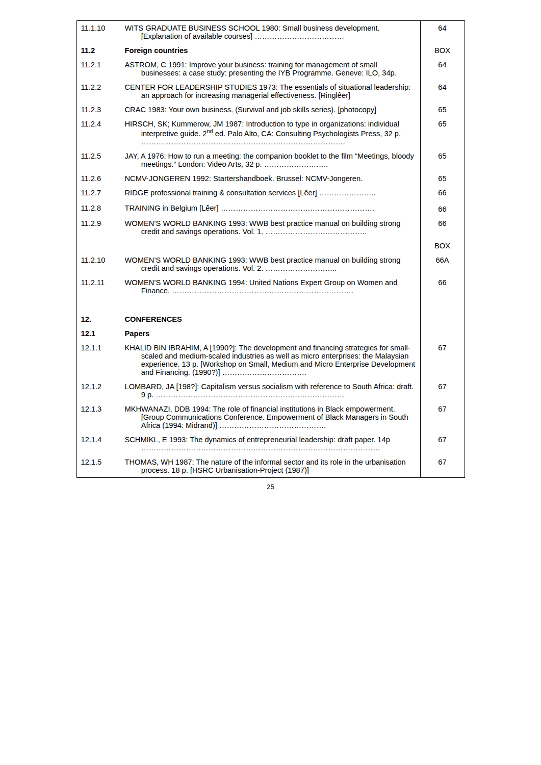| 11.1.10 | WITS GRADUATE BUSINESS SCHOOL 1980: Small business development. [Explanation of available courses] ……………………………… | 64 |
| 11.2 | Foreign countries | BOX |
| 11.2.1 | ASTROM, C 1991: Improve your business: training for management of small businesses: a case study: presenting the IYB Programme. Geneve: ILO, 34p. | 64 |
| 11.2.2 | CENTER FOR LEADERSHIP STUDIES 1973: The essentials of situational leadership: an approach for increasing managerial effectiveness. [Ringlêer] | 64 |
| 11.2.3 | CRAC 1983: Your own business. (Survival and job skills series). [photocopy] | 65 |
| 11.2.4 | HIRSCH, SK; Kummerow, JM 1987: Introduction to type in organizations: individual interpretive guide. 2 nd ed. Palo Alto, CA: Consulting Psychologists Press, 32 p. ………………………………………………………………………. | 65 |
| 11.2.5 | JAY, A 1976: How to run a meeting: the companion booklet to the film “Meetings, bloody meetings.” London: Video Arts, 32 p. …………………….. | 65 |
| 11.2.6 | NCMV-JONGEREN 1992: Startershandboek. Brussel: NCMV-Jongeren. | 65 |
| 11.2.7 | RIDGE professional training & consultation services [Lêer] ………………….. | 66 66 |
| 11.2.8 | TRAINING in Belgium [Lêer] ……………………………….……………………. |
| 11.2.9 | WOMEN’S WORLD BANKING 1993: WWB best practice manual on building strong credit and savings operations. Vol. 1. ………………………………….. | 66 |
| | | BOX |
| 11.2.10 | WOMEN’S WORLD BANKING 1993: WWB best practice manual on building strong credit and savings operations. Vol. 2. ……………………….. | 66A |
| 11.2.11 | WOMEN’S WORLD BANKING 1994: United Nations Expert Group on Women and Finance. ………………………………………………………………. | 66 |
| 12. | CONFERENCES | |
| 12.1 | Papers | |
| 12.1.1 | KHALID BIN IBRAHIM, A [1990?]: The development and financing strategies for small-scaled and medium-scaled industries as well as micro enterprises: the Malaysian experience. 13 p. [Workshop on Small, Medium and Micro Enterprise Development and Financing. (1990?)] ……………………………. | 67 |
| 12.1.2 | LOMBARD, JA [198?]: Capitalism versus socialism with reference to South Africa: draft. 9 p. ……………………………………………….………………… | 67 |
| 12.1.3 | MKHWANAZI, DDB 1994: The role of financial institutions in Black empowerment. [Group Communications Conference. Empowerment of Black Managers in South Africa (1994: Midrand)] ……………………………………. | 67 |
| 12.1.4 | SCHMIKL, E 1993: The dynamics of entrepreneurial leadership: draft paper. 14p …………………………………………………………………………………… | 67 |
| 12.1.5 | THOMAS, WH 1987: The nature of the informal sector and its role in the urbanisation process. 18 p. [HSRC Urbanisation-Project (1987)] | 67 |
25